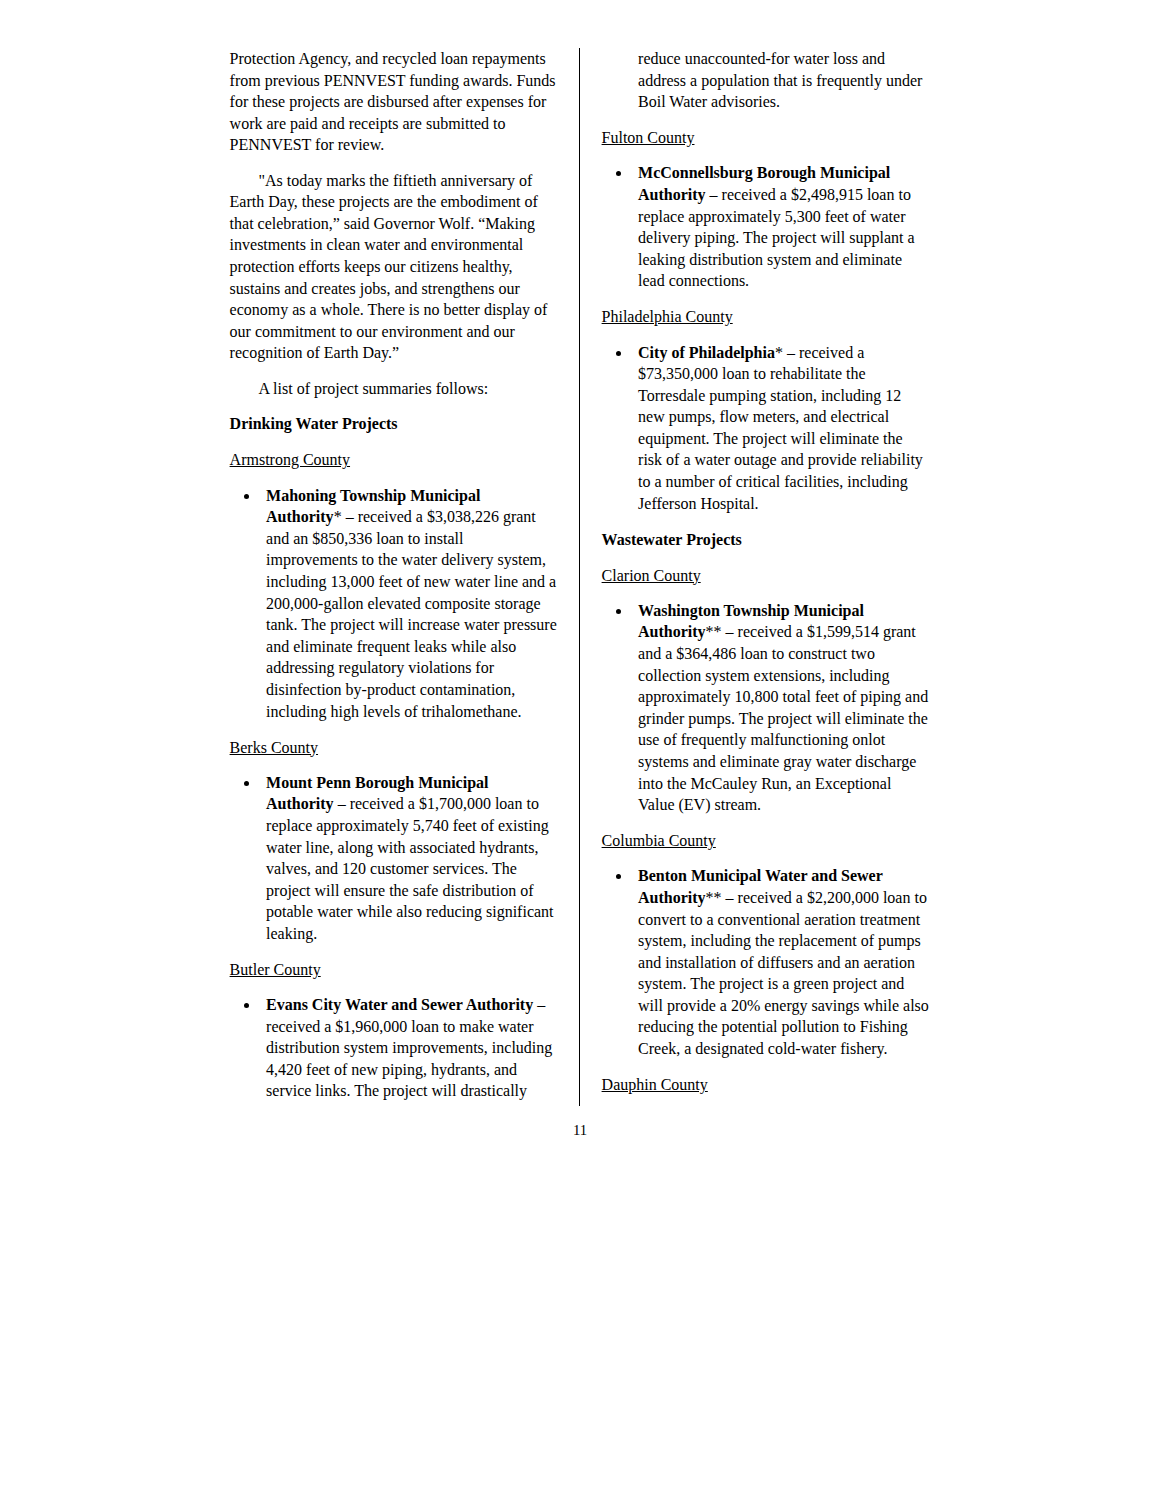Protection Agency, and recycled loan repayments from previous PENNVEST funding awards. Funds for these projects are disbursed after expenses for work are paid and receipts are submitted to PENNVEST for review.
"As today marks the fiftieth anniversary of Earth Day, these projects are the embodiment of that celebration,” said Governor Wolf. “Making investments in clean water and environmental protection efforts keeps our citizens healthy, sustains and creates jobs, and strengthens our economy as a whole. There is no better display of our commitment to our environment and our recognition of Earth Day.”
A list of project summaries follows:
Drinking Water Projects
Armstrong County
Mahoning Township Municipal Authority* – received a $3,038,226 grant and an $850,336 loan to install improvements to the water delivery system, including 13,000 feet of new water line and a 200,000-gallon elevated composite storage tank. The project will increase water pressure and eliminate frequent leaks while also addressing regulatory violations for disinfection by-product contamination, including high levels of trihalomethane.
Berks County
Mount Penn Borough Municipal Authority – received a $1,700,000 loan to replace approximately 5,740 feet of existing water line, along with associated hydrants, valves, and 120 customer services. The project will ensure the safe distribution of potable water while also reducing significant leaking.
Butler County
Evans City Water and Sewer Authority – received a $1,960,000 loan to make water distribution system improvements, including 4,420 feet of new piping, hydrants, and service links. The project will drastically reduce unaccounted-for water loss and address a population that is frequently under Boil Water advisories.
Fulton County
McConnellsburg Borough Municipal Authority – received a $2,498,915 loan to replace approximately 5,300 feet of water delivery piping. The project will supplant a leaking distribution system and eliminate lead connections.
Philadelphia County
City of Philadelphia* – received a $73,350,000 loan to rehabilitate the Torresdale pumping station, including 12 new pumps, flow meters, and electrical equipment. The project will eliminate the risk of a water outage and provide reliability to a number of critical facilities, including Jefferson Hospital.
Wastewater Projects
Clarion County
Washington Township Municipal Authority** – received a $1,599,514 grant and a $364,486 loan to construct two collection system extensions, including approximately 10,800 total feet of piping and grinder pumps. The project will eliminate the use of frequently malfunctioning onlot systems and eliminate gray water discharge into the McCauley Run, an Exceptional Value (EV) stream.
Columbia County
Benton Municipal Water and Sewer Authority** – received a $2,200,000 loan to convert to a conventional aeration treatment system, including the replacement of pumps and installation of diffusers and an aeration system. The project is a green project and will provide a 20% energy savings while also reducing the potential pollution to Fishing Creek, a designated cold-water fishery.
Dauphin County
11